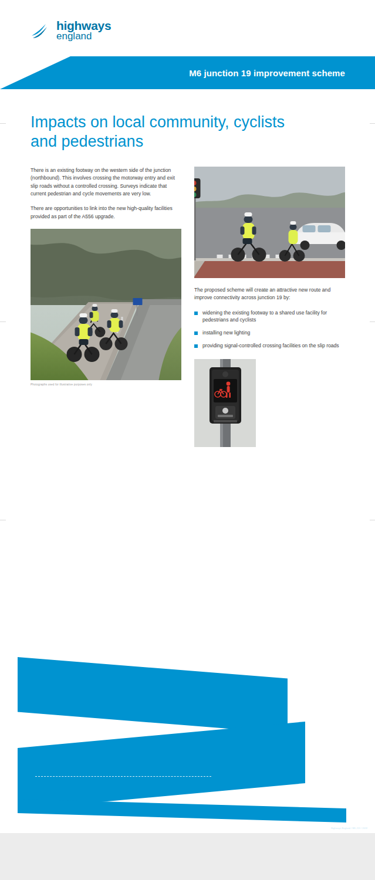highways england
M6 junction 19 improvement scheme
Impacts on local community, cyclists
and pedestrians
There is an existing footway on the western side of the junction (northbound). This involves crossing the motorway entry and exit slip roads without a controlled crossing. Surveys indicate that current pedestrian and cycle movements are very low.
There are opportunities to link into the new high-quality facilities provided as part of the A556 upgrade.
Photographs used for illustrative purposes only
The proposed scheme will create an attractive new route and improve connectivity across junction 19 by:
widening the existing footway to a shared use facility for pedestrians and cyclists
installing new lighting
providing signal-controlled crossing facilities on the slip roads
Highways England / M6 J19 / 2018